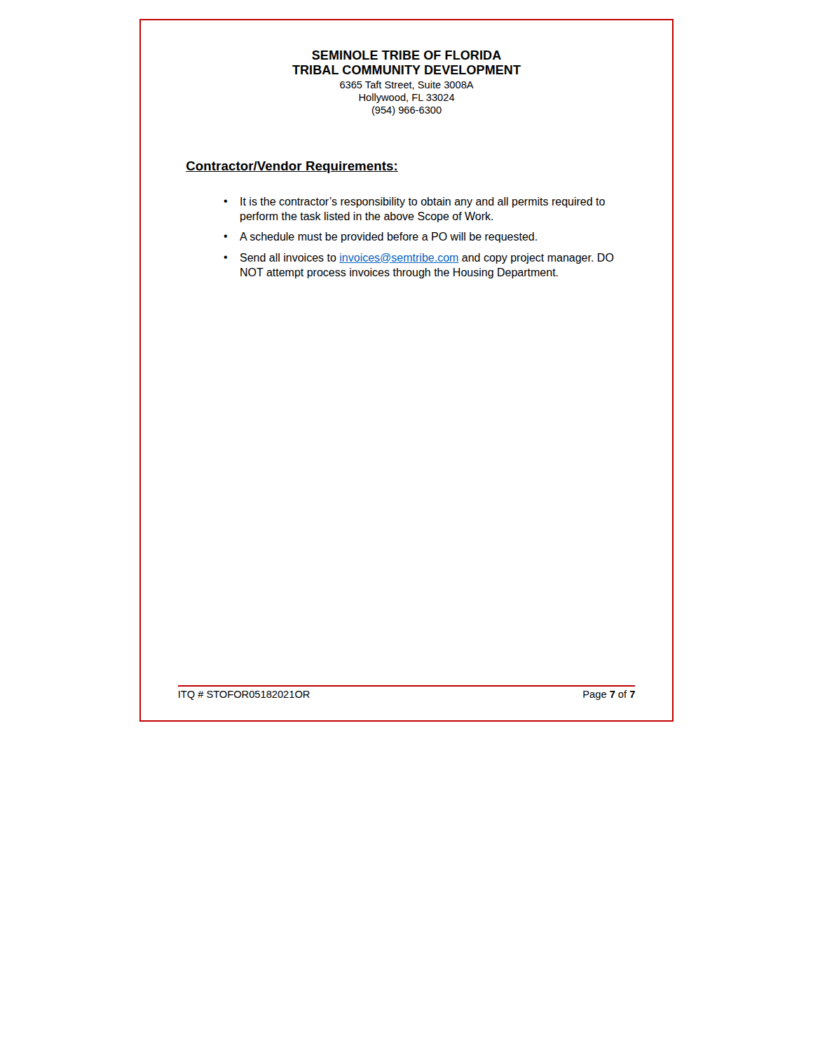SEMINOLE TRIBE OF FLORIDA
TRIBAL COMMUNITY DEVELOPMENT
6365 Taft Street, Suite 3008A
Hollywood, FL 33024
(954) 966-6300
Contractor/Vendor Requirements:
It is the contractor’s responsibility to obtain any and all permits required to perform the task listed in the above Scope of Work.
A schedule must be provided before a PO will be requested.
Send all invoices to invoices@semtribe.com and copy project manager. DO NOT attempt process invoices through the Housing Department.
ITQ # STOFOR05182021OR
Page 7 of 7